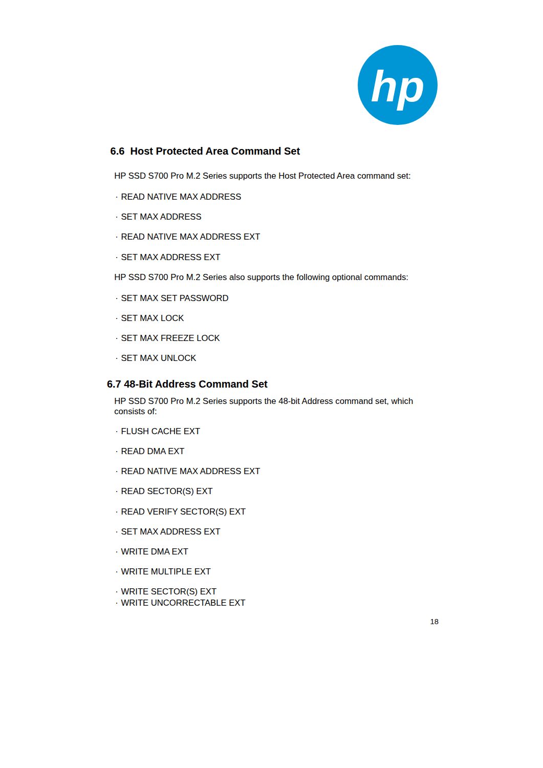hp
6.6 Host Protected Area Command Set
HP SSD S700 Pro M.2 Series supports the Host Protected Area command set:
·READ NATIVE MAX ADDRESS
·SET MAX ADDRESS
·READ NATIVE MAX ADDRESS EXT
·SET MAX ADDRESS EXT
HP SSD S700 Pro M.2 Series also supports the following optional commands:
·SET MAX SET PASSWORD
·SET MAX LOCK
·SET MAX FREEZE LOCK
·SET MAX UNLOCK
6.7 48-Bit Address Command Set
HP SSD S700 Pro M.2 Series supports the 48-bit Address command set, which consists of:
·FLUSH CACHE EXT
·READ DMA EXT
·READ NATIVE MAX ADDRESS EXT
·READ SECTOR(S) EXT
·READ VERIFY SECTOR(S) EXT
·SET MAX ADDRESS EXT
·WRITE DMA EXT
·WRITE MULTIPLE EXT
·WRITE SECTOR(S) EXT
·WRITE UNCORRECTABLE EXT
18